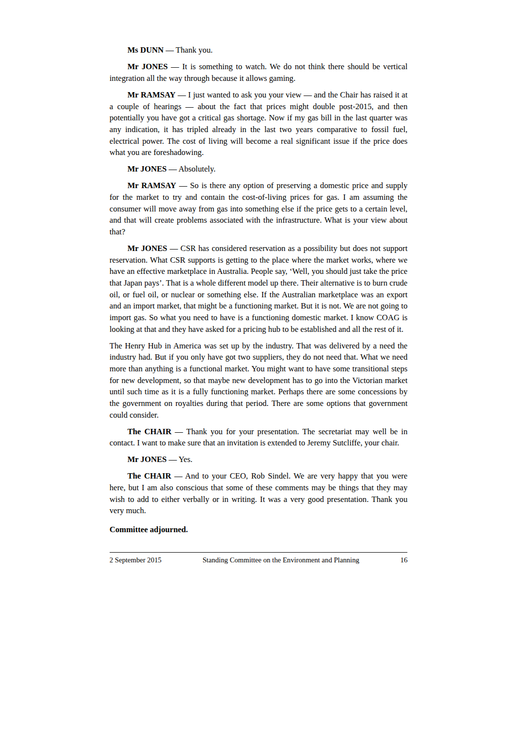Ms DUNN — Thank you.
Mr JONES — It is something to watch. We do not think there should be vertical integration all the way through because it allows gaming.
Mr RAMSAY — I just wanted to ask you your view — and the Chair has raised it at a couple of hearings — about the fact that prices might double post-2015, and then potentially you have got a critical gas shortage. Now if my gas bill in the last quarter was any indication, it has tripled already in the last two years comparative to fossil fuel, electrical power. The cost of living will become a real significant issue if the price does what you are foreshadowing.
Mr JONES — Absolutely.
Mr RAMSAY — So is there any option of preserving a domestic price and supply for the market to try and contain the cost-of-living prices for gas. I am assuming the consumer will move away from gas into something else if the price gets to a certain level, and that will create problems associated with the infrastructure. What is your view about that?
Mr JONES — CSR has considered reservation as a possibility but does not support reservation. What CSR supports is getting to the place where the market works, where we have an effective marketplace in Australia. People say, ‘Well, you should just take the price that Japan pays’. That is a whole different model up there. Their alternative is to burn crude oil, or fuel oil, or nuclear or something else. If the Australian marketplace was an export and an import market, that might be a functioning market. But it is not. We are not going to import gas. So what you need to have is a functioning domestic market. I know COAG is looking at that and they have asked for a pricing hub to be established and all the rest of it.
The Henry Hub in America was set up by the industry. That was delivered by a need the industry had. But if you only have got two suppliers, they do not need that. What we need more than anything is a functional market. You might want to have some transitional steps for new development, so that maybe new development has to go into the Victorian market until such time as it is a fully functioning market. Perhaps there are some concessions by the government on royalties during that period. There are some options that government could consider.
The CHAIR — Thank you for your presentation. The secretariat may well be in contact. I want to make sure that an invitation is extended to Jeremy Sutcliffe, your chair.
Mr JONES — Yes.
The CHAIR — And to your CEO, Rob Sindel. We are very happy that you were here, but I am also conscious that some of these comments may be things that they may wish to add to either verbally or in writing. It was a very good presentation. Thank you very much.
Committee adjourned.
2 September 2015 Standing Committee on the Environment and Planning 16